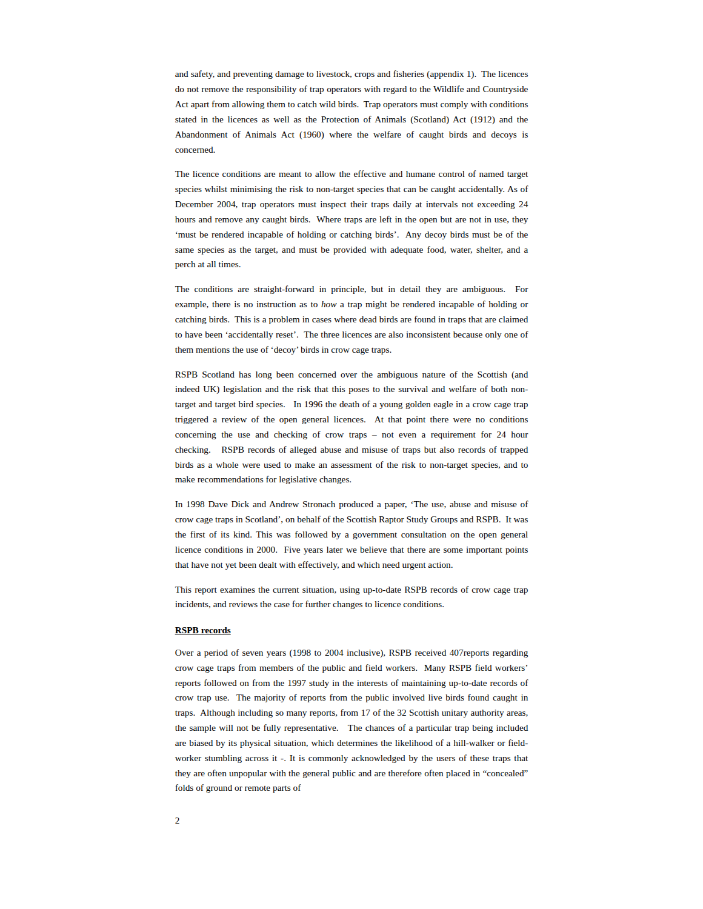and safety, and preventing damage to livestock, crops and fisheries (appendix 1). The licences do not remove the responsibility of trap operators with regard to the Wildlife and Countryside Act apart from allowing them to catch wild birds. Trap operators must comply with conditions stated in the licences as well as the Protection of Animals (Scotland) Act (1912) and the Abandonment of Animals Act (1960) where the welfare of caught birds and decoys is concerned.
The licence conditions are meant to allow the effective and humane control of named target species whilst minimising the risk to non-target species that can be caught accidentally. As of December 2004, trap operators must inspect their traps daily at intervals not exceeding 24 hours and remove any caught birds. Where traps are left in the open but are not in use, they ‘must be rendered incapable of holding or catching birds’. Any decoy birds must be of the same species as the target, and must be provided with adequate food, water, shelter, and a perch at all times.
The conditions are straight-forward in principle, but in detail they are ambiguous. For example, there is no instruction as to how a trap might be rendered incapable of holding or catching birds. This is a problem in cases where dead birds are found in traps that are claimed to have been ‘accidentally reset’. The three licences are also inconsistent because only one of them mentions the use of ‘decoy’ birds in crow cage traps.
RSPB Scotland has long been concerned over the ambiguous nature of the Scottish (and indeed UK) legislation and the risk that this poses to the survival and welfare of both non-target and target bird species. In 1996 the death of a young golden eagle in a crow cage trap triggered a review of the open general licences. At that point there were no conditions concerning the use and checking of crow traps – not even a requirement for 24 hour checking. RSPB records of alleged abuse and misuse of traps but also records of trapped birds as a whole were used to make an assessment of the risk to non-target species, and to make recommendations for legislative changes.
In 1998 Dave Dick and Andrew Stronach produced a paper, ‘The use, abuse and misuse of crow cage traps in Scotland’, on behalf of the Scottish Raptor Study Groups and RSPB. It was the first of its kind. This was followed by a government consultation on the open general licence conditions in 2000. Five years later we believe that there are some important points that have not yet been dealt with effectively, and which need urgent action.
This report examines the current situation, using up-to-date RSPB records of crow cage trap incidents, and reviews the case for further changes to licence conditions.
RSPB records
Over a period of seven years (1998 to 2004 inclusive), RSPB received 407reports regarding crow cage traps from members of the public and field workers. Many RSPB field workers’ reports followed on from the 1997 study in the interests of maintaining up-to-date records of crow trap use. The majority of reports from the public involved live birds found caught in traps. Although including so many reports, from 17 of the 32 Scottish unitary authority areas, the sample will not be fully representative. The chances of a particular trap being included are biased by its physical situation, which determines the likelihood of a hill-walker or field-worker stumbling across it -. It is commonly acknowledged by the users of these traps that they are often unpopular with the general public and are therefore often placed in “concealed” folds of ground or remote parts of
2